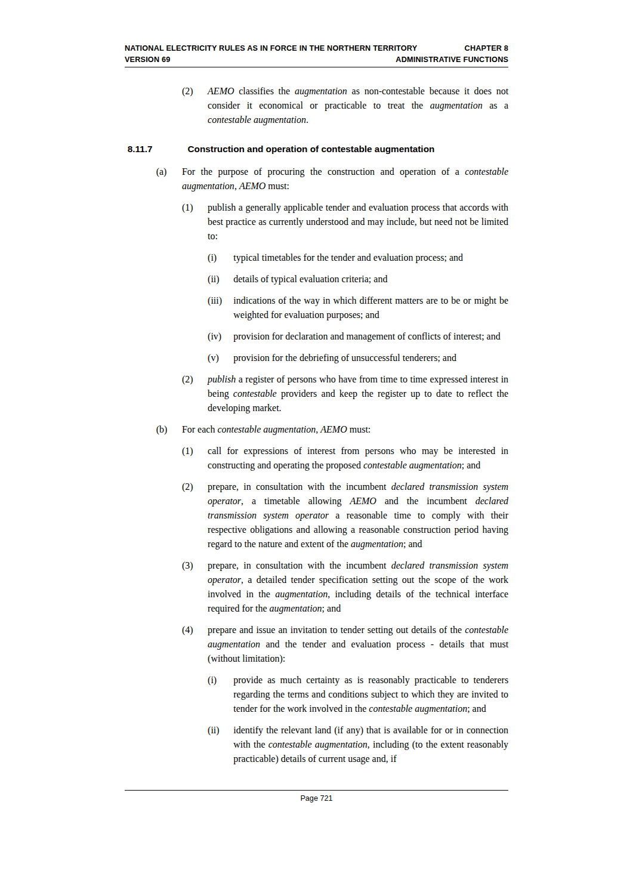NATIONAL ELECTRICITY RULES AS IN FORCE IN THE NORTHERN TERRITORY
CHAPTER 8
VERSION 69
ADMINISTRATIVE FUNCTIONS
(2)
AEMO classifies the augmentation as non-contestable because it does not consider it economical or practicable to treat the augmentation as a contestable augmentation.
8.11.7 Construction and operation of contestable augmentation
(a)
For the purpose of procuring the construction and operation of a contestable augmentation, AEMO must:
(1)
publish a generally applicable tender and evaluation process that accords with best practice as currently understood and may include, but need not be limited to:
(i)
typical timetables for the tender and evaluation process; and
(ii)
details of typical evaluation criteria; and
(iii)
indications of the way in which different matters are to be or might be weighted for evaluation purposes; and
(iv)
provision for declaration and management of conflicts of interest; and
(v)
provision for the debriefing of unsuccessful tenderers; and
(2)
publish a register of persons who have from time to time expressed interest in being contestable providers and keep the register up to date to reflect the developing market.
(b)
For each contestable augmentation, AEMO must:
(1)
call for expressions of interest from persons who may be interested in constructing and operating the proposed contestable augmentation; and
(2)
prepare, in consultation with the incumbent declared transmission system operator, a timetable allowing AEMO and the incumbent declared transmission system operator a reasonable time to comply with their respective obligations and allowing a reasonable construction period having regard to the nature and extent of the augmentation; and
(3)
prepare, in consultation with the incumbent declared transmission system operator, a detailed tender specification setting out the scope of the work involved in the augmentation, including details of the technical interface required for the augmentation; and
(4)
prepare and issue an invitation to tender setting out details of the contestable augmentation and the tender and evaluation process - details that must (without limitation):
(i)
provide as much certainty as is reasonably practicable to tenderers regarding the terms and conditions subject to which they are invited to tender for the work involved in the contestable augmentation; and
(ii)
identify the relevant land (if any) that is available for or in connection with the contestable augmentation, including (to the extent reasonably practicable) details of current usage and, if
Page 721